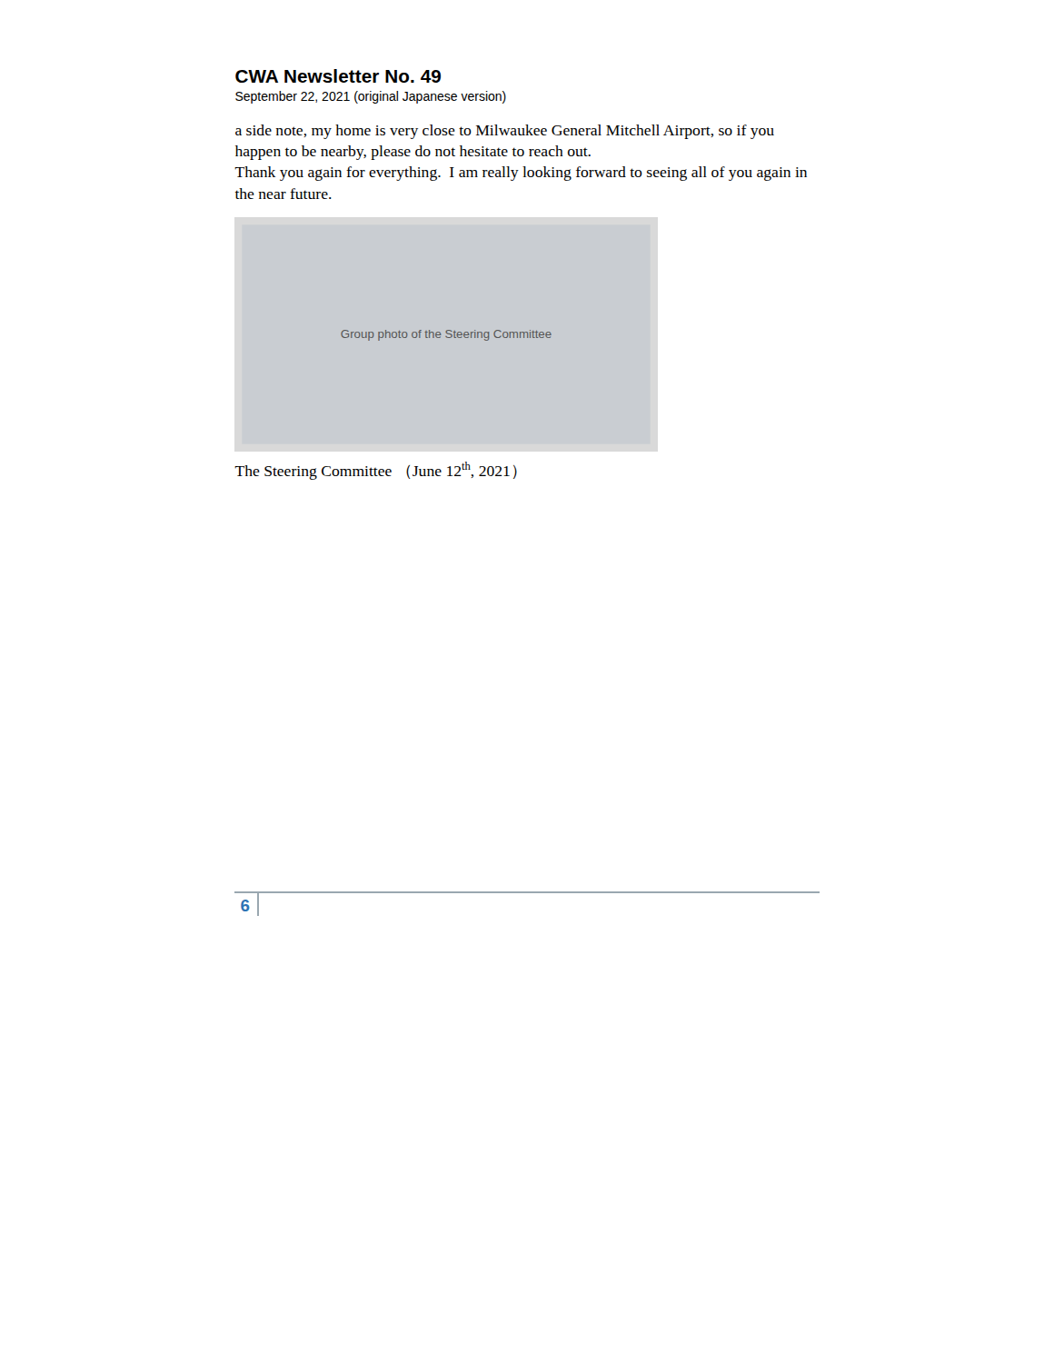CWA Newsletter No. 49
September 22, 2021 (original Japanese version)
a side note, my home is very close to Milwaukee General Mitchell Airport, so if you happen to be nearby, please do not hesitate to reach out.
Thank you again for everything. I am really looking forward to seeing all of you again in the near future.
The Steering Committee （June 12th, 2021）
6